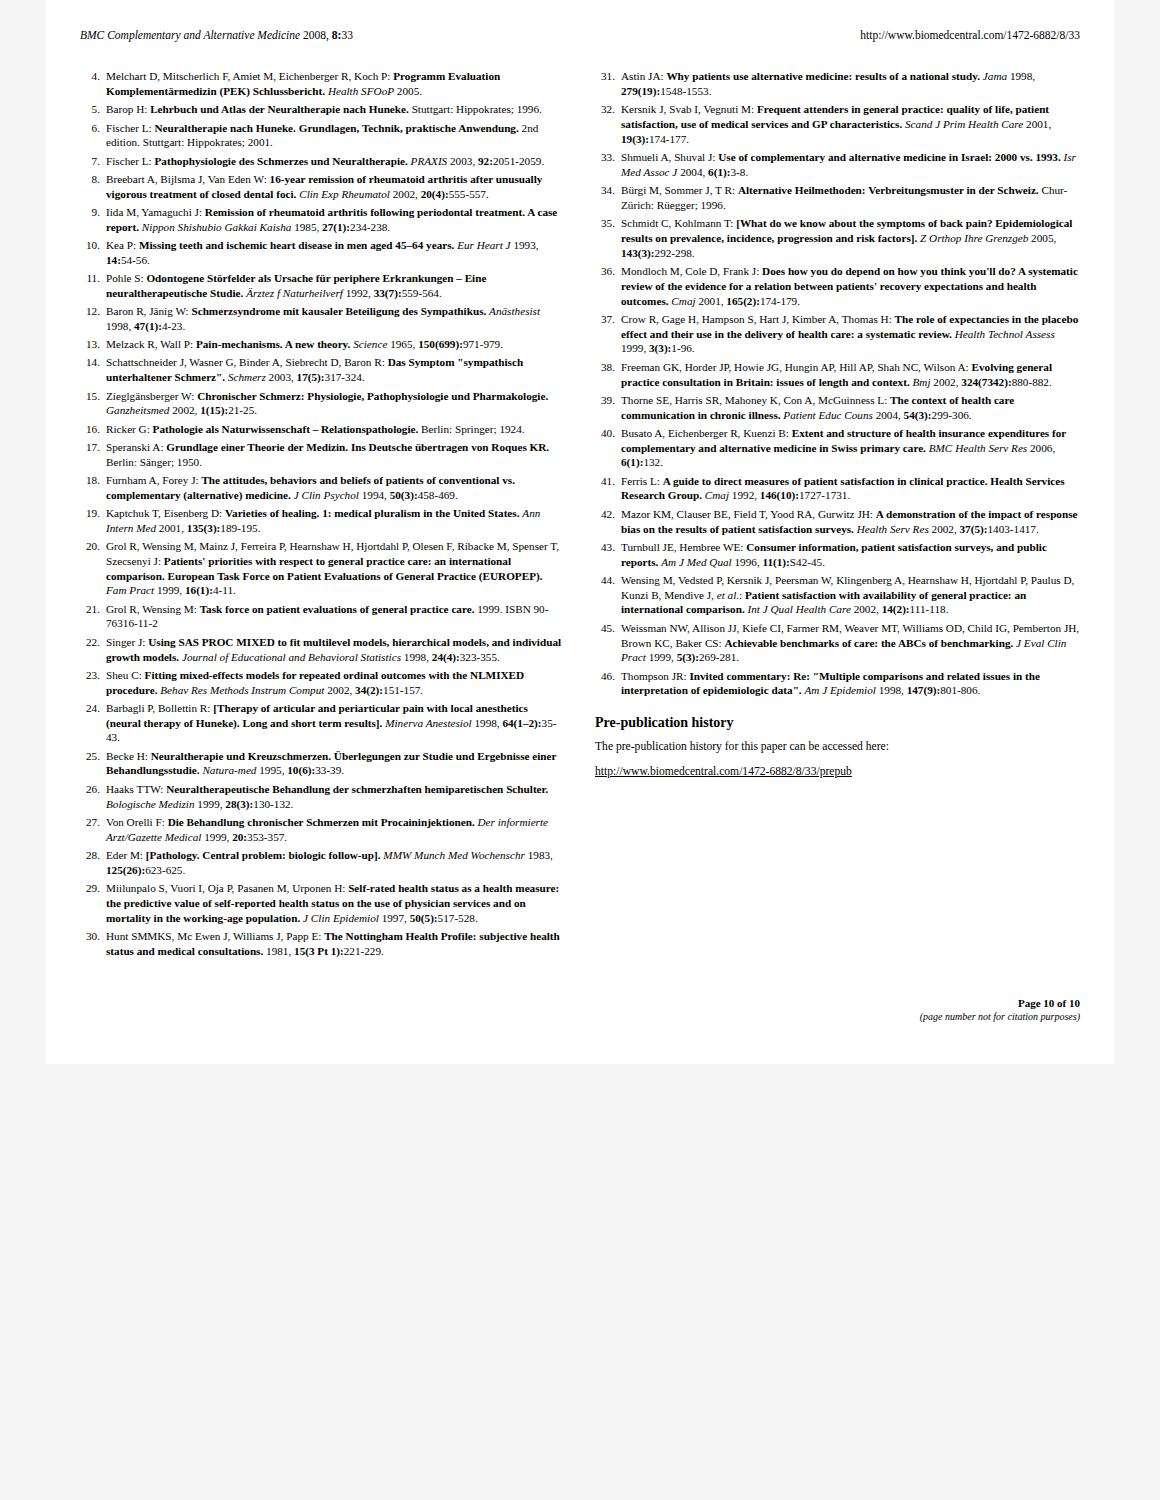BMC Complementary and Alternative Medicine 2008, 8: 33
http://www.biomedcentral.com/1472-6882/8/33
4. Melchart D, Mitscherlich F, Amiet M, Eichenberger R, Koch P: Programm Evaluation Komplementärmedizin (PEK) Schlussbericht. Health SFOoP 2005.
5. Barop H: Lehrbuch und Atlas der Neuraltherapie nach Huneke. Stuttgart: Hippokrates; 1996.
6. Fischer L: Neuraltherapie nach Huneke. Grundlagen, Technik, praktische Anwendung. 2nd edition. Stuttgart: Hippokrates; 2001.
7. Fischer L: Pathophysiologie des Schmerzes und Neuraltherapie. PRAXIS 2003, 92: 2051-2059.
8. Breebart A, Bijlsma J, Van Eden W: 16-year remission of rheumatoid arthritis after unusually vigorous treatment of closed dental foci. Clin Exp Rheumatol 2002, 20(4): 555-557.
9. Iida M, Yamaguchi J: Remission of rheumatoid arthritis following periodontal treatment. A case report. Nippon Shishubio Gakkai Kaisha 1985, 27(1): 234-238.
10. Kea P: Missing teeth and ischemic heart disease in men aged 45–64 years. Eur Heart J 1993, 14: 54-56.
11. Pohle S: Odontogene Störfelder als Ursache für periphere Erkrankungen – Eine neuraltherapeutische Studie. Ärztez f Naturheilverf 1992, 33(7): 559-564.
12. Baron R, Jänig W: Schmerzsyndrome mit kausaler Beteiligung des Sympathikus. Anästhesist 1998, 47(1): 4-23.
13. Melzack R, Wall P: Pain-mechanisms. A new theory. Science 1965, 150(699): 971-979.
14. Schattschneider J, Wasner G, Binder A, Siebrecht D, Baron R: Das Symptom "sympathisch unterhaltener Schmerz". Schmerz 2003, 17(5): 317-324.
15. Zieglgänsberger W: Chronischer Schmerz: Physiologie, Pathophysiologie und Pharmakologie. Ganzheitsmed 2002, 1(15): 21-25.
16. Ricker G: Pathologie als Naturwissenschaft – Relationspathologie. Berlin: Springer; 1924.
17. Speranski A: Grundlage einer Theorie der Medizin. Ins Deutsche übertragen von Roques KR. Berlin: Sänger; 1950.
18. Furnham A, Forey J: The attitudes, behaviors and beliefs of patients of conventional vs. complementary (alternative) medicine. J Clin Psychol 1994, 50(3): 458-469.
19. Kaptchuk T, Eisenberg D: Varieties of healing. 1: medical pluralism in the United States. Ann Intern Med 2001, 135(3): 189-195.
20. Grol R, Wensing M, Mainz J, Ferreira P, Hearnshaw H, Hjortdahl P, Olesen F, Ribacke M, Spenser T, Szecsenyi J: Patients' priorities with respect to general practice care: an international comparison. European Task Force on Patient Evaluations of General Practice (EUROPEP). Fam Pract 1999, 16(1): 4-11.
21. Grol R, Wensing M: Task force on patient evaluations of general practice care. 1999. ISBN 90-76316-11-2
22. Singer J: Using SAS PROC MIXED to fit multilevel models, hierarchical models, and individual growth models. Journal of Educational and Behavioral Statistics 1998, 24(4): 323-355.
23. Sheu C: Fitting mixed-effects models for repeated ordinal outcomes with the NLMIXED procedure. Behav Res Methods Instrum Comput 2002, 34(2): 151-157.
24. Barbagli P, Bollettin R: [Therapy of articular and periarticular pain with local anesthetics (neural therapy of Huneke). Long and short term results]. Minerva Anestesiol 1998, 64(1–2): 35-43.
25. Becke H: Neuraltherapie und Kreuzschmerzen. Überlegungen zur Studie und Ergebnisse einer Behandlungsstudie. Natura-med 1995, 10(6): 33-39.
26. Haaks TTW: Neuraltherapeutische Behandlung der schmerzhaften hemiparetischen Schulter. Bologische Medizin 1999, 28(3): 130-132.
27. Von Orelli F: Die Behandlung chronischer Schmerzen mit Procaininjektionen. Der informierte Arzt/Gazette Medical 1999, 20: 353-357.
28. Eder M: [Pathology. Central problem: biologic follow-up]. MMW Munch Med Wochenschr 1983, 125(26): 623-625.
29. Miilunpalo S, Vuori I, Oja P, Pasanen M, Urponen H: Self-rated health status as a health measure: the predictive value of self-reported health status on the use of physician services and on mortality in the working-age population. J Clin Epidemiol 1997, 50(5): 517-528.
30. Hunt SMMKS, Mc Ewen J, Williams J, Papp E: The Nottingham Health Profile: subjective health status and medical consultations. 1981, 15(3 Pt 1): 221-229.
31. Astin JA: Why patients use alternative medicine: results of a national study. Jama 1998, 279(19): 1548-1553.
32. Kersnik J, Svab I, Vegnuti M: Frequent attenders in general practice: quality of life, patient satisfaction, use of medical services and GP characteristics. Scand J Prim Health Care 2001, 19(3): 174-177.
33. Shmueli A, Shuval J: Use of complementary and alternative medicine in Israel: 2000 vs. 1993. Isr Med Assoc J 2004, 6(1): 3-8.
34. Bürgi M, Sommer J, T R: Alternative Heilmethoden: Verbreitungsmuster in der Schweiz. Chur-Zürich: Rüegger; 1996.
35. Schmidt C, Kohlmann T: [What do we know about the symptoms of back pain? Epidemiological results on prevalence, incidence, progression and risk factors]. Z Orthop Ihre Grenzgeb 2005, 143(3): 292-298.
36. Mondloch M, Cole D, Frank J: Does how you do depend on how you think you'll do? A systematic review of the evidence for a relation between patients' recovery expectations and health outcomes. Cmaj 2001, 165(2): 174-179.
37. Crow R, Gage H, Hampson S, Hart J, Kimber A, Thomas H: The role of expectancies in the placebo effect and their use in the delivery of health care: a systematic review. Health Technol Assess 1999, 3(3): 1-96.
38. Freeman GK, Horder JP, Howie JG, Hungin AP, Hill AP, Shah NC, Wilson A: Evolving general practice consultation in Britain: issues of length and context. Bmj 2002, 324(7342): 880-882.
39. Thorne SE, Harris SR, Mahoney K, Con A, McGuinness L: The context of health care communication in chronic illness. Patient Educ Couns 2004, 54(3): 299-306.
40. Busato A, Eichenberger R, Kuenzi B: Extent and structure of health insurance expenditures for complementary and alternative medicine in Swiss primary care. BMC Health Serv Res 2006, 6(1): 132.
41. Ferris L: A guide to direct measures of patient satisfaction in clinical practice. Health Services Research Group. Cmaj 1992, 146(10): 1727-1731.
42. Mazor KM, Clauser BE, Field T, Yood RA, Gurwitz JH: A demonstration of the impact of response bias on the results of patient satisfaction surveys. Health Serv Res 2002, 37(5): 1403-1417.
43. Turnbull JE, Hembree WE: Consumer information, patient satisfaction surveys, and public reports. Am J Med Qual 1996, 11(1): S42-45.
44. Wensing M, Vedsted P, Kersnik J, Peersman W, Klingenberg A, Hearnshaw H, Hjortdahl P, Paulus D, Kunzi B, Mendive J, et al.: Patient satisfaction with availability of general practice: an international comparison. Int J Qual Health Care 2002, 14(2): 111-118.
45. Weissman NW, Allison JJ, Kiefe CI, Farmer RM, Weaver MT, Williams OD, Child IG, Pemberton JH, Brown KC, Baker CS: Achievable benchmarks of care: the ABCs of benchmarking. J Eval Clin Pract 1999, 5(3): 269-281.
46. Thompson JR: Invited commentary: Re: "Multiple comparisons and related issues in the interpretation of epidemiologic data". Am J Epidemiol 1998, 147(9): 801-806.
Pre-publication history
The pre-publication history for this paper can be accessed here:
http://www.biomedcentral.com/1472-6882/8/33/prepub
Page 10 of 10
(page number not for citation purposes)